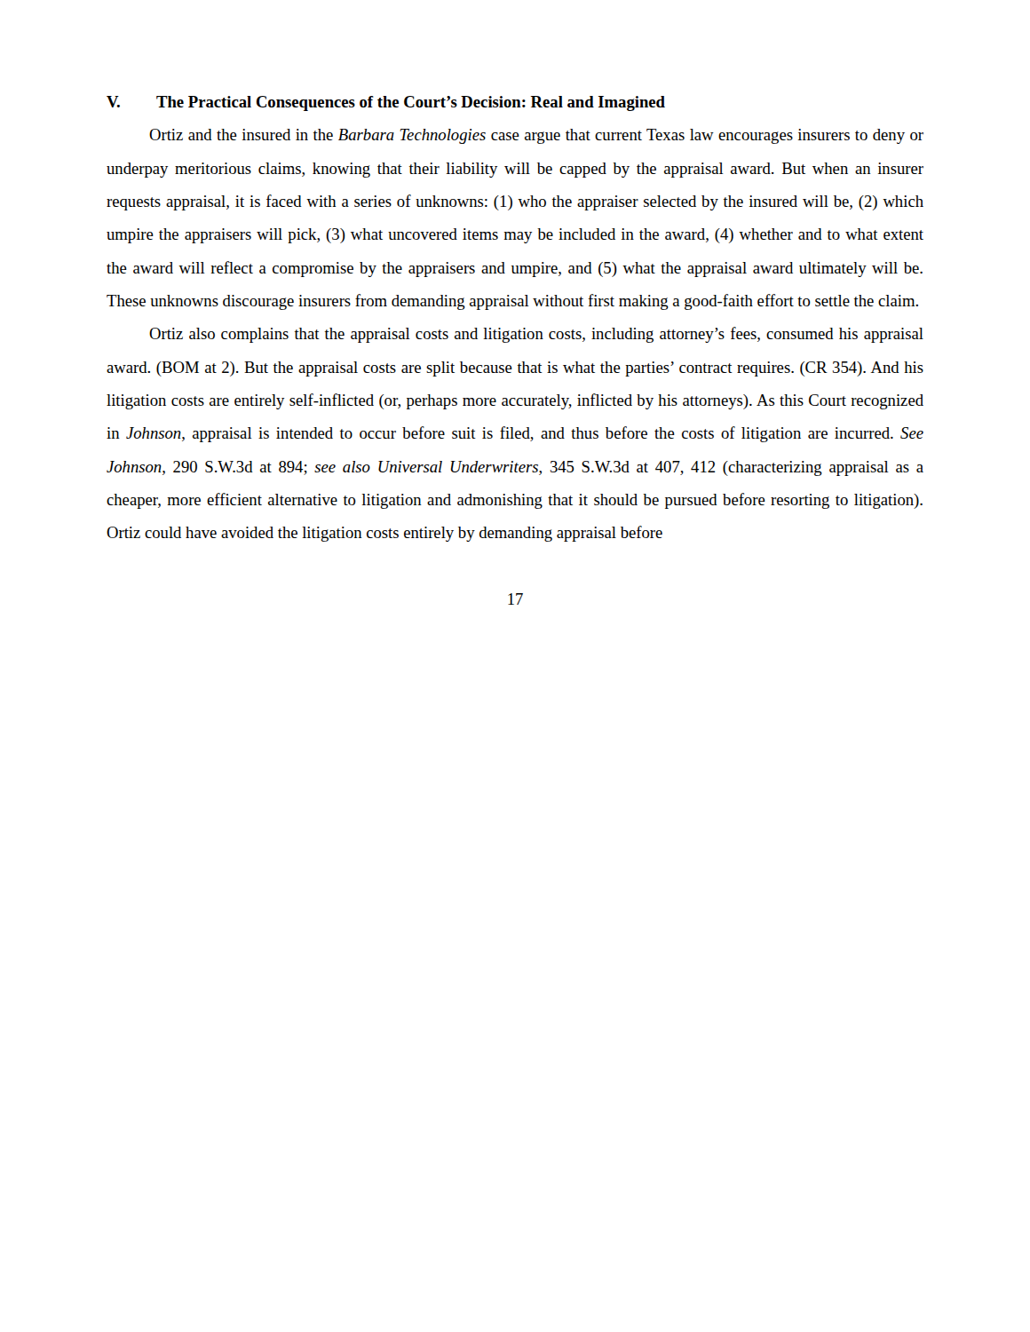V. The Practical Consequences of the Court’s Decision: Real and Imagined
Ortiz and the insured in the Barbara Technologies case argue that current Texas law encourages insurers to deny or underpay meritorious claims, knowing that their liability will be capped by the appraisal award. But when an insurer requests appraisal, it is faced with a series of unknowns: (1) who the appraiser selected by the insured will be, (2) which umpire the appraisers will pick, (3) what uncovered items may be included in the award, (4) whether and to what extent the award will reflect a compromise by the appraisers and umpire, and (5) what the appraisal award ultimately will be. These unknowns discourage insurers from demanding appraisal without first making a good-faith effort to settle the claim.
Ortiz also complains that the appraisal costs and litigation costs, including attorney’s fees, consumed his appraisal award. (BOM at 2). But the appraisal costs are split because that is what the parties’ contract requires. (CR 354). And his litigation costs are entirely self-inflicted (or, perhaps more accurately, inflicted by his attorneys). As this Court recognized in Johnson, appraisal is intended to occur before suit is filed, and thus before the costs of litigation are incurred. See Johnson, 290 S.W.3d at 894; see also Universal Underwriters, 345 S.W.3d at 407, 412 (characterizing appraisal as a cheaper, more efficient alternative to litigation and admonishing that it should be pursued before resorting to litigation). Ortiz could have avoided the litigation costs entirely by demanding appraisal before
17